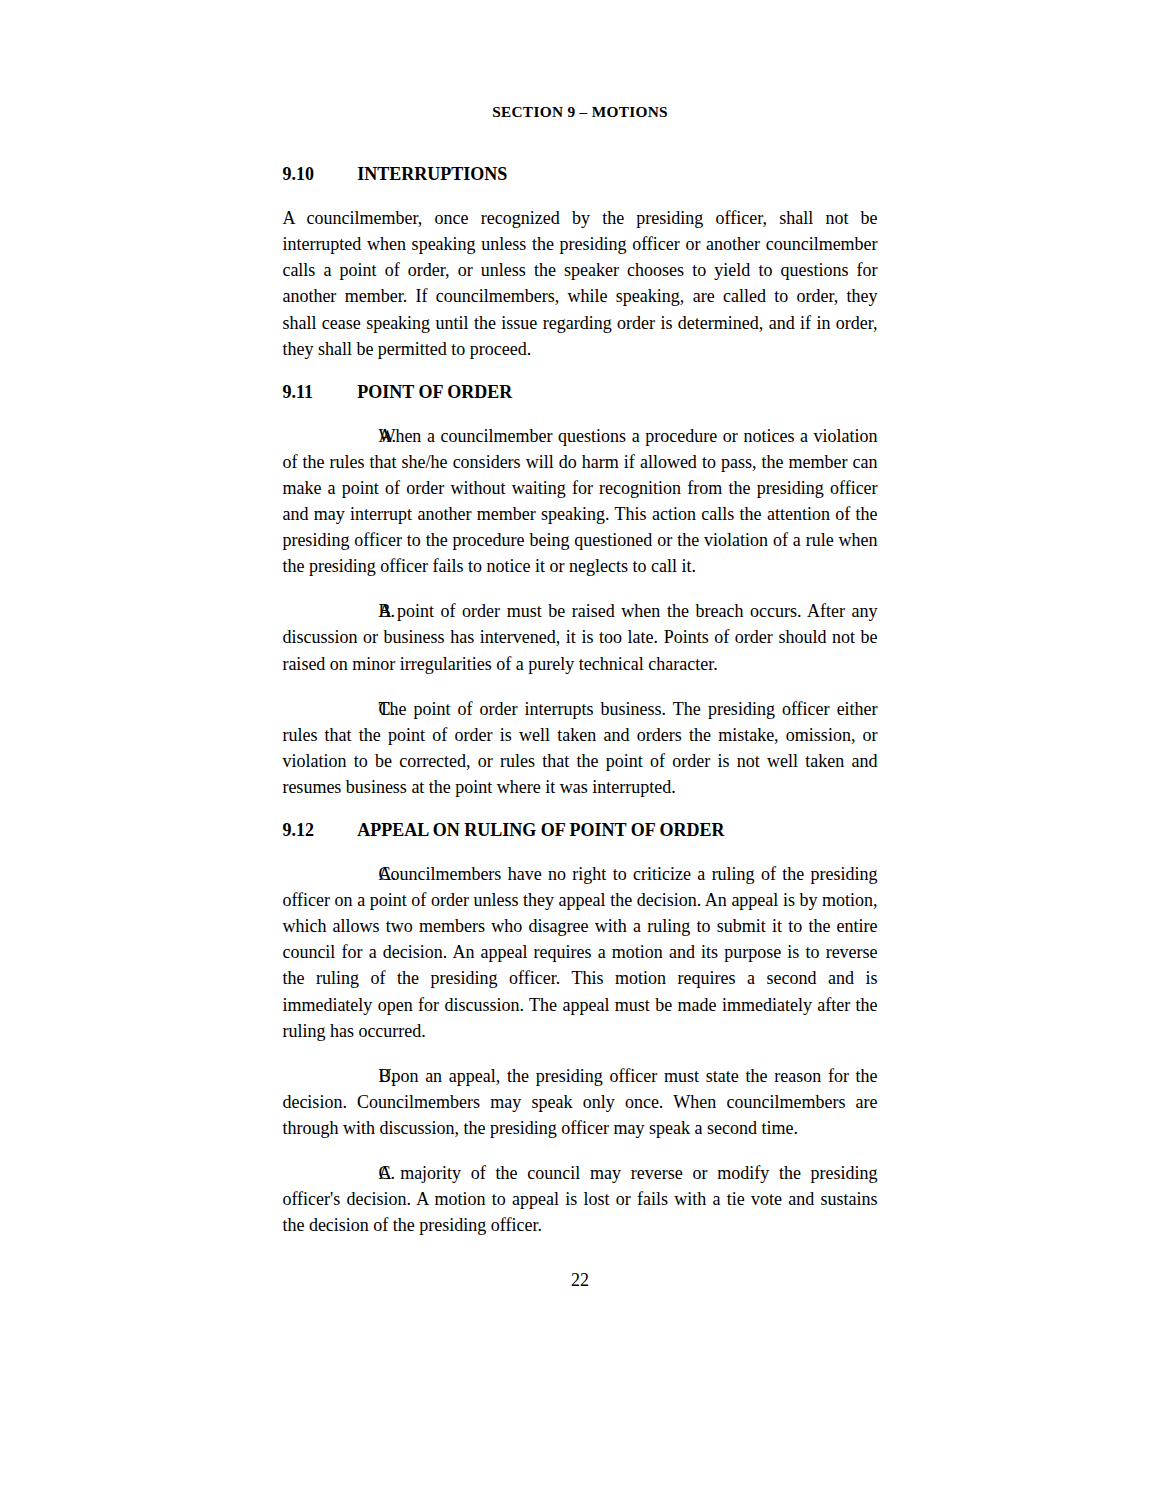SECTION 9 – MOTIONS
9.10 INTERRUPTIONS
A councilmember, once recognized by the presiding officer, shall not be interrupted when speaking unless the presiding officer or another councilmember calls a point of order, or unless the speaker chooses to yield to questions for another member. If councilmembers, while speaking, are called to order, they shall cease speaking until the issue regarding order is determined, and if in order, they shall be permitted to proceed.
9.11 POINT OF ORDER
A. When a councilmember questions a procedure or notices a violation of the rules that she/he considers will do harm if allowed to pass, the member can make a point of order without waiting for recognition from the presiding officer and may interrupt another member speaking. This action calls the attention of the presiding officer to the procedure being questioned or the violation of a rule when the presiding officer fails to notice it or neglects to call it.
B. A point of order must be raised when the breach occurs. After any discussion or business has intervened, it is too late. Points of order should not be raised on minor irregularities of a purely technical character.
C. The point of order interrupts business. The presiding officer either rules that the point of order is well taken and orders the mistake, omission, or violation to be corrected, or rules that the point of order is not well taken and resumes business at the point where it was interrupted.
9.12 APPEAL ON RULING OF POINT OF ORDER
A. Councilmembers have no right to criticize a ruling of the presiding officer on a point of order unless they appeal the decision. An appeal is by motion, which allows two members who disagree with a ruling to submit it to the entire council for a decision. An appeal requires a motion and its purpose is to reverse the ruling of the presiding officer. This motion requires a second and is immediately open for discussion. The appeal must be made immediately after the ruling has occurred.
B. Upon an appeal, the presiding officer must state the reason for the decision. Councilmembers may speak only once. When councilmembers are through with discussion, the presiding officer may speak a second time.
C. A majority of the council may reverse or modify the presiding officer's decision. A motion to appeal is lost or fails with a tie vote and sustains the decision of the presiding officer.
22